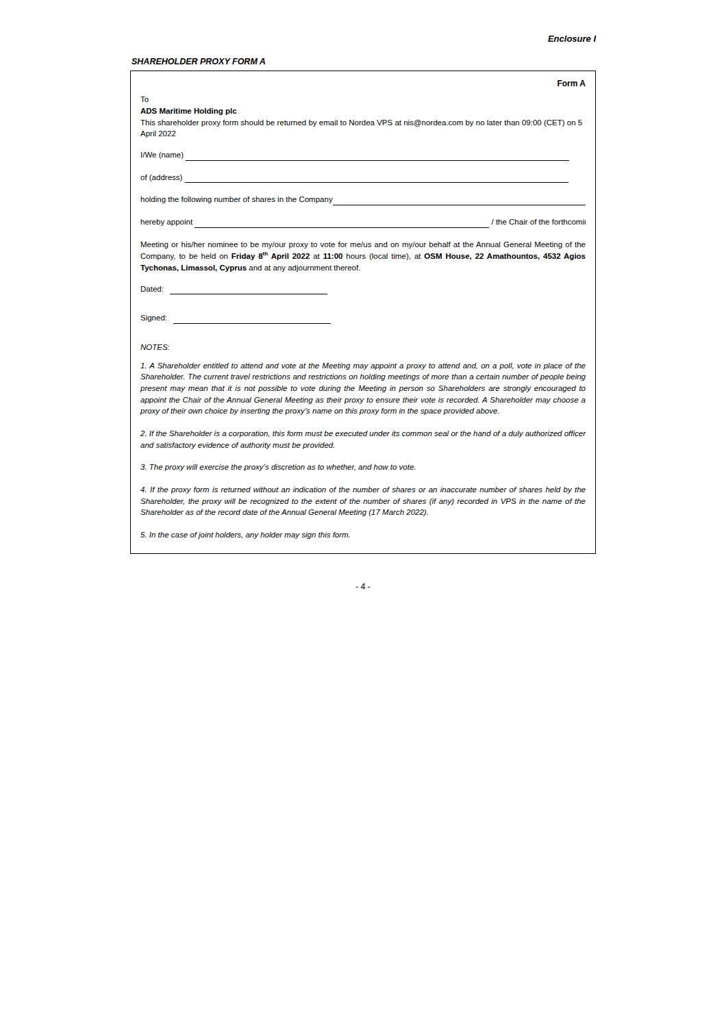Enclosure I
SHAREHOLDER PROXY FORM A
Form A
To
ADS Maritime Holding plc
This shareholder proxy form should be returned by email to Nordea VPS at nis@nordea.com by no later than 09:00 (CET) on 5 April 2022
I/We (name)
of (address)
holding the following number of shares in the Company
hereby appoint / the Chair of the forthcoming Annual General
Meeting or his/her nominee to be my/our proxy to vote for me/us and on my/our behalf at the Annual General Meeting of the Company, to be held on Friday 8th April 2022 at 11:00 hours (local time), at OSM House, 22 Amathountos, 4532 Agios Tychonas, Limassol, Cyprus and at any adjournment thereof.
Dated:
Signed:
NOTES:
1. A Shareholder entitled to attend and vote at the Meeting may appoint a proxy to attend and, on a poll, vote in place of the Shareholder. The current travel restrictions and restrictions on holding meetings of more than a certain number of people being present may mean that it is not possible to vote during the Meeting in person so Shareholders are strongly encouraged to appoint the Chair of the Annual General Meeting as their proxy to ensure their vote is recorded. A Shareholder may choose a proxy of their own choice by inserting the proxy’s name on this proxy form in the space provided above.
2. If the Shareholder is a corporation, this form must be executed under its common seal or the hand of a duly authorized officer and satisfactory evidence of authority must be provided.
3. The proxy will exercise the proxy’s discretion as to whether, and how to vote.
4. If the proxy form is returned without an indication of the number of shares or an inaccurate number of shares held by the Shareholder, the proxy will be recognized to the extent of the number of shares (if any) recorded in VPS in the name of the Shareholder as of the record date of the Annual General Meeting (17 March 2022).
5. In the case of joint holders, any holder may sign this form.
- 4 -